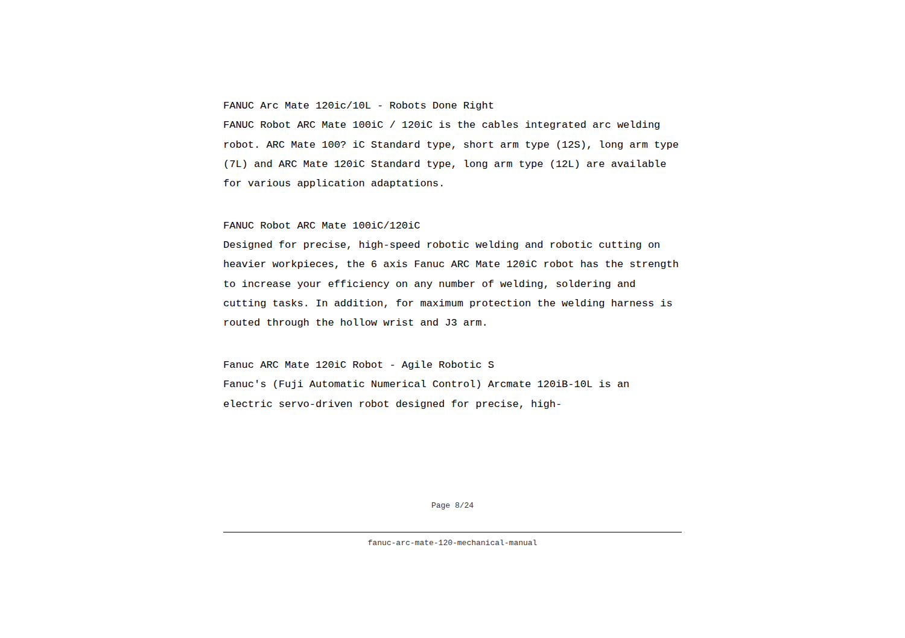FANUC Arc Mate 120ic/10L - Robots Done Right
FANUC Robot ARC Mate 100iC / 120iC is the cables integrated arc welding robot. ARC Mate 100? iC Standard type, short arm type (12S), long arm type (7L) and ARC Mate 120iC Standard type, long arm type (12L) are available for various application adaptations.
FANUC Robot ARC Mate 100iC/120iC
Designed for precise, high-speed robotic welding and robotic cutting on heavier workpieces, the 6 axis Fanuc ARC Mate 120iC robot has the strength to increase your efficiency on any number of welding, soldering and cutting tasks. In addition, for maximum protection the welding harness is routed through the hollow wrist and J3 arm.
Fanuc ARC Mate 120iC Robot - Agile Robotic S
Fanuc's (Fuji Automatic Numerical Control) Arcmate 120iB-10L is an electric servo-driven robot designed for precise, high-
Page 8/24
fanuc-arc-mate-120-mechanical-manual